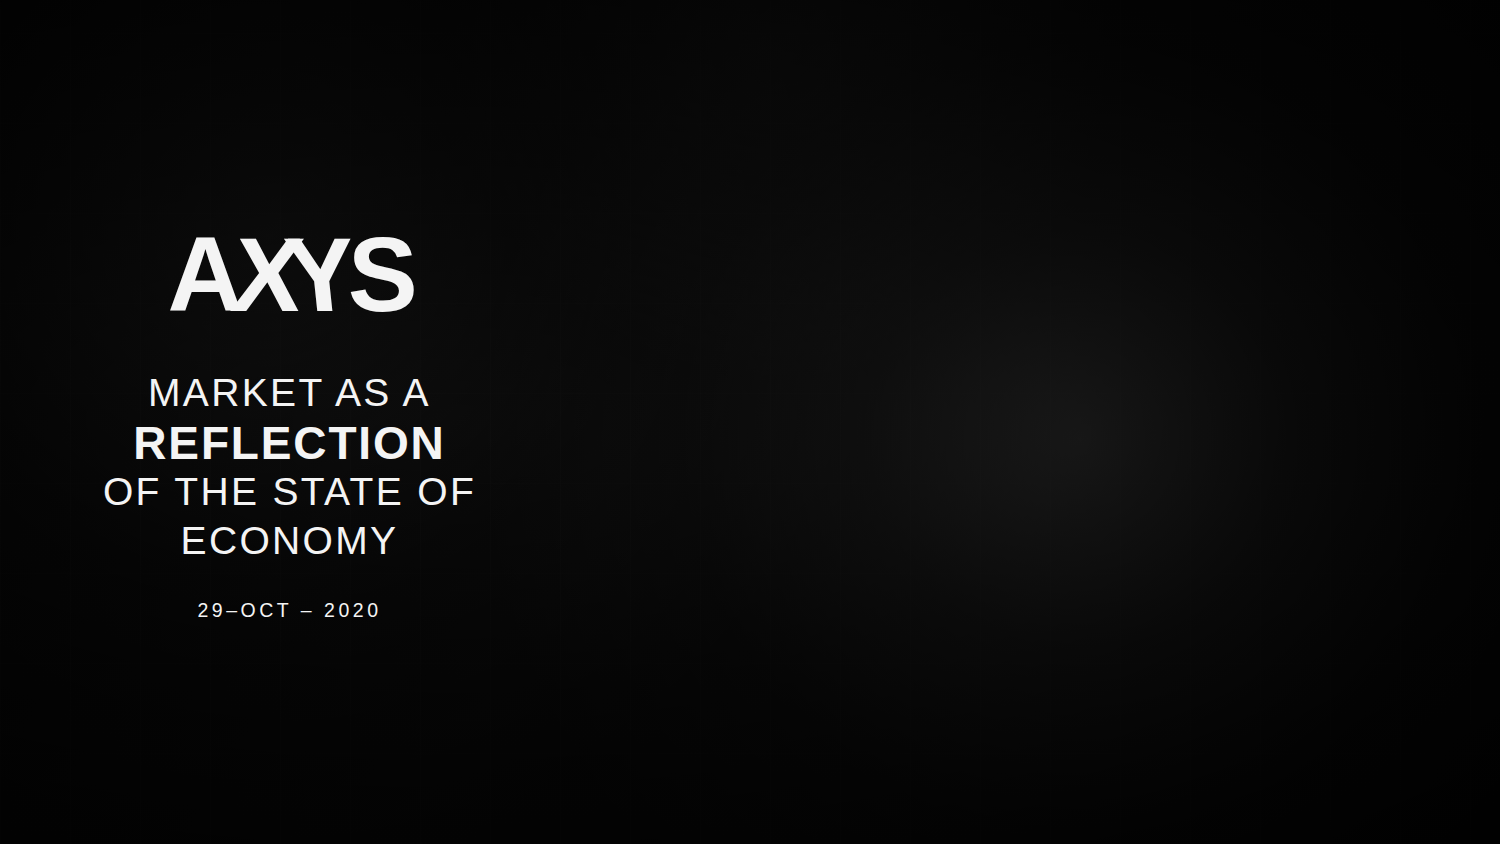AXYS
Market as a Reflection of the state of economy
29–Oct – 2020